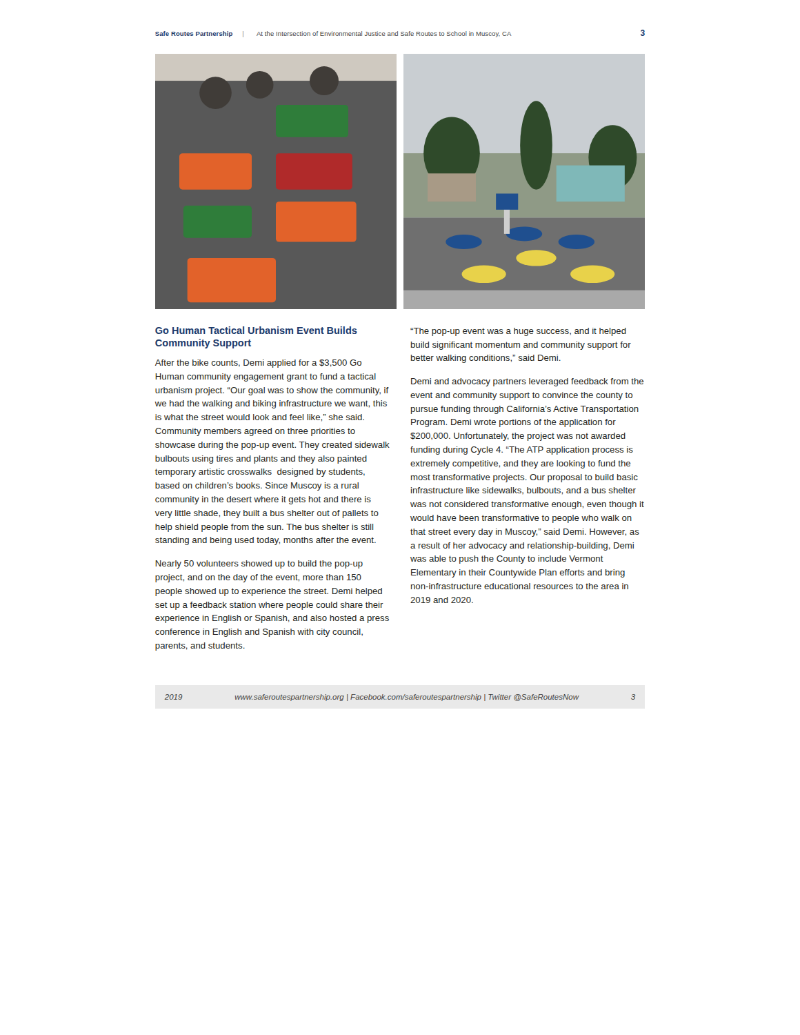Safe Routes Partnership | At the Intersection of Environmental Justice and Safe Routes to School in Muscoy, CA 3
Go Human Tactical Urbanism Event Builds Community Support
After the bike counts, Demi applied for a $3,500 Go Human community engagement grant to fund a tactical urbanism project. “Our goal was to show the community, if we had the walking and biking infrastructure we want, this is what the street would look and feel like,” she said. Community members agreed on three priorities to showcase during the pop-up event. They created sidewalk bulbouts using tires and plants and they also painted temporary artistic crosswalks designed by students, based on children’s books. Since Muscoy is a rural community in the desert where it gets hot and there is very little shade, they built a bus shelter out of pallets to help shield people from the sun. The bus shelter is still standing and being used today, months after the event.
Nearly 50 volunteers showed up to build the pop-up project, and on the day of the event, more than 150 people showed up to experience the street. Demi helped set up a feedback station where people could share their experience in English or Spanish, and also hosted a press conference in English and Spanish with city council, parents, and students.
“The pop-up event was a huge success, and it helped build significant momentum and community support for better walking conditions,” said Demi.
Demi and advocacy partners leveraged feedback from the event and community support to convince the county to pursue funding through California’s Active Transportation Program. Demi wrote portions of the application for $200,000. Unfortunately, the project was not awarded funding during Cycle 4. “The ATP application process is extremely competitive, and they are looking to fund the most transformative projects. Our proposal to build basic infrastructure like sidewalks, bulbouts, and a bus shelter was not considered transformative enough, even though it would have been transformative to people who walk on that street every day in Muscoy,” said Demi. However, as a result of her advocacy and relationship-building, Demi was able to push the County to include Vermont Elementary in their Countywide Plan efforts and bring non-infrastructure educational resources to the area in 2019 and 2020.
2019 www.saferoutespartnership.org | Facebook.com/saferoutespartnership | Twitter @SafeRoutesNow 3